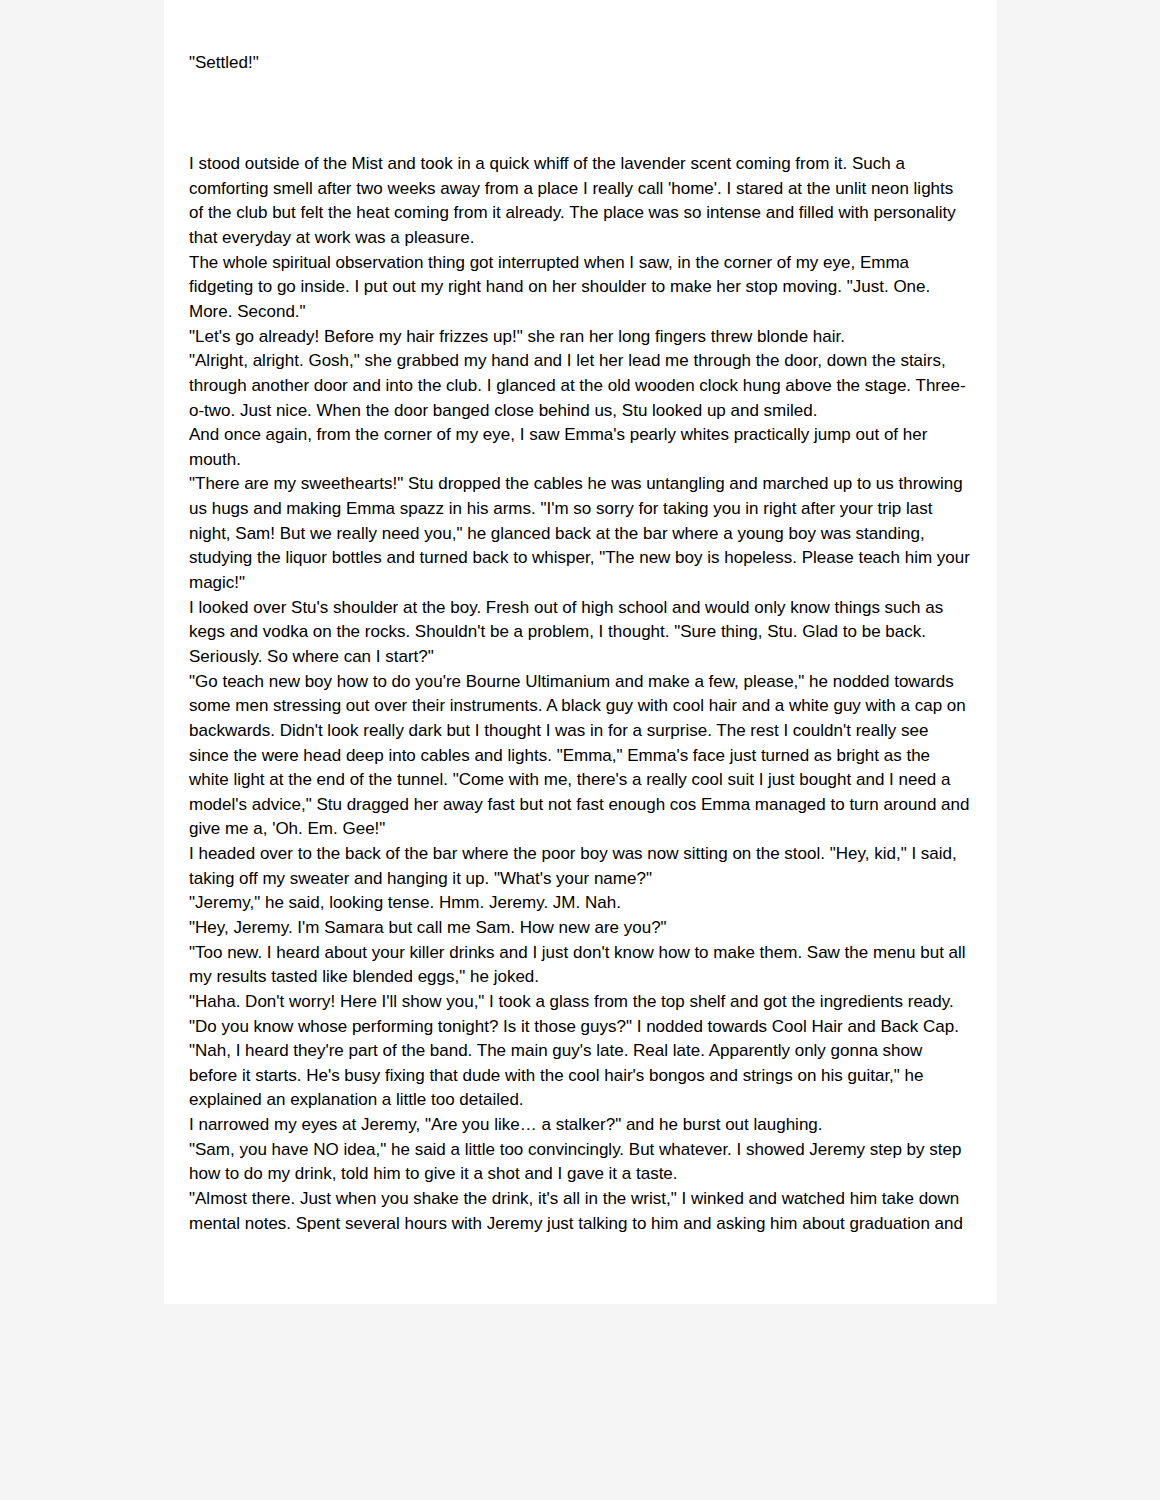"Settled!"
I stood outside of the Mist and took in a quick whiff of the lavender scent coming from it. Such a comforting smell after two weeks away from a place I really call 'home'. I stared at the unlit neon lights of the club but felt the heat coming from it already. The place was so intense and filled with personality that everyday at work was a pleasure.
The whole spiritual observation thing got interrupted when I saw, in the corner of my eye, Emma fidgeting to go inside. I put out my right hand on her shoulder to make her stop moving. "Just. One. More. Second."
"Let's go already! Before my hair frizzes up!" she ran her long fingers threw blonde hair.
"Alright, alright. Gosh," she grabbed my hand and I let her lead me through the door, down the stairs, through another door and into the club. I glanced at the old wooden clock hung above the stage. Three-o-two. Just nice. When the door banged close behind us, Stu looked up and smiled.
And once again, from the corner of my eye, I saw Emma's pearly whites practically jump out of her mouth.
"There are my sweethearts!" Stu dropped the cables he was untangling and marched up to us throwing us hugs and making Emma spazz in his arms. "I'm so sorry for taking you in right after your trip last night, Sam! But we really need you," he glanced back at the bar where a young boy was standing, studying the liquor bottles and turned back to whisper, "The new boy is hopeless. Please teach him your magic!"
I looked over Stu's shoulder at the boy. Fresh out of high school and would only know things such as kegs and vodka on the rocks. Shouldn't be a problem, I thought. "Sure thing, Stu. Glad to be back. Seriously. So where can I start?"
"Go teach new boy how to do you're Bourne Ultimanium and make a few, please," he nodded towards some men stressing out over their instruments. A black guy with cool hair and a white guy with a cap on backwards. Didn't look really dark but I thought I was in for a surprise. The rest I couldn't really see since the were head deep into cables and lights. "Emma," Emma's face just turned as bright as the white light at the end of the tunnel. "Come with me, there's a really cool suit I just bought and I need a model's advice," Stu dragged her away fast but not fast enough cos Emma managed to turn around and give me a, 'Oh. Em. Gee!"
I headed over to the back of the bar where the poor boy was now sitting on the stool. "Hey, kid," I said, taking off my sweater and hanging it up. "What's your name?"
"Jeremy," he said, looking tense. Hmm. Jeremy. JM. Nah.
"Hey, Jeremy. I'm Samara but call me Sam. How new are you?"
"Too new. I heard about your killer drinks and I just don't know how to make them. Saw the menu but all my results tasted like blended eggs," he joked.
"Haha. Don't worry! Here I'll show you," I took a glass from the top shelf and got the ingredients ready. "Do you know whose performing tonight? Is it those guys?" I nodded towards Cool Hair and Back Cap.
"Nah, I heard they're part of the band. The main guy's late. Real late. Apparently only gonna show before it starts. He's busy fixing that dude with the cool hair's bongos and strings on his guitar," he explained an explanation a little too detailed.
I narrowed my eyes at Jeremy, "Are you like… a stalker?" and he burst out laughing.
"Sam, you have NO idea," he said a little too convincingly. But whatever. I showed Jeremy step by step how to do my drink, told him to give it a shot and I gave it a taste.
"Almost there. Just when you shake the drink, it's all in the wrist," I winked and watched him take down mental notes. Spent several hours with Jeremy just talking to him and asking him about graduation and